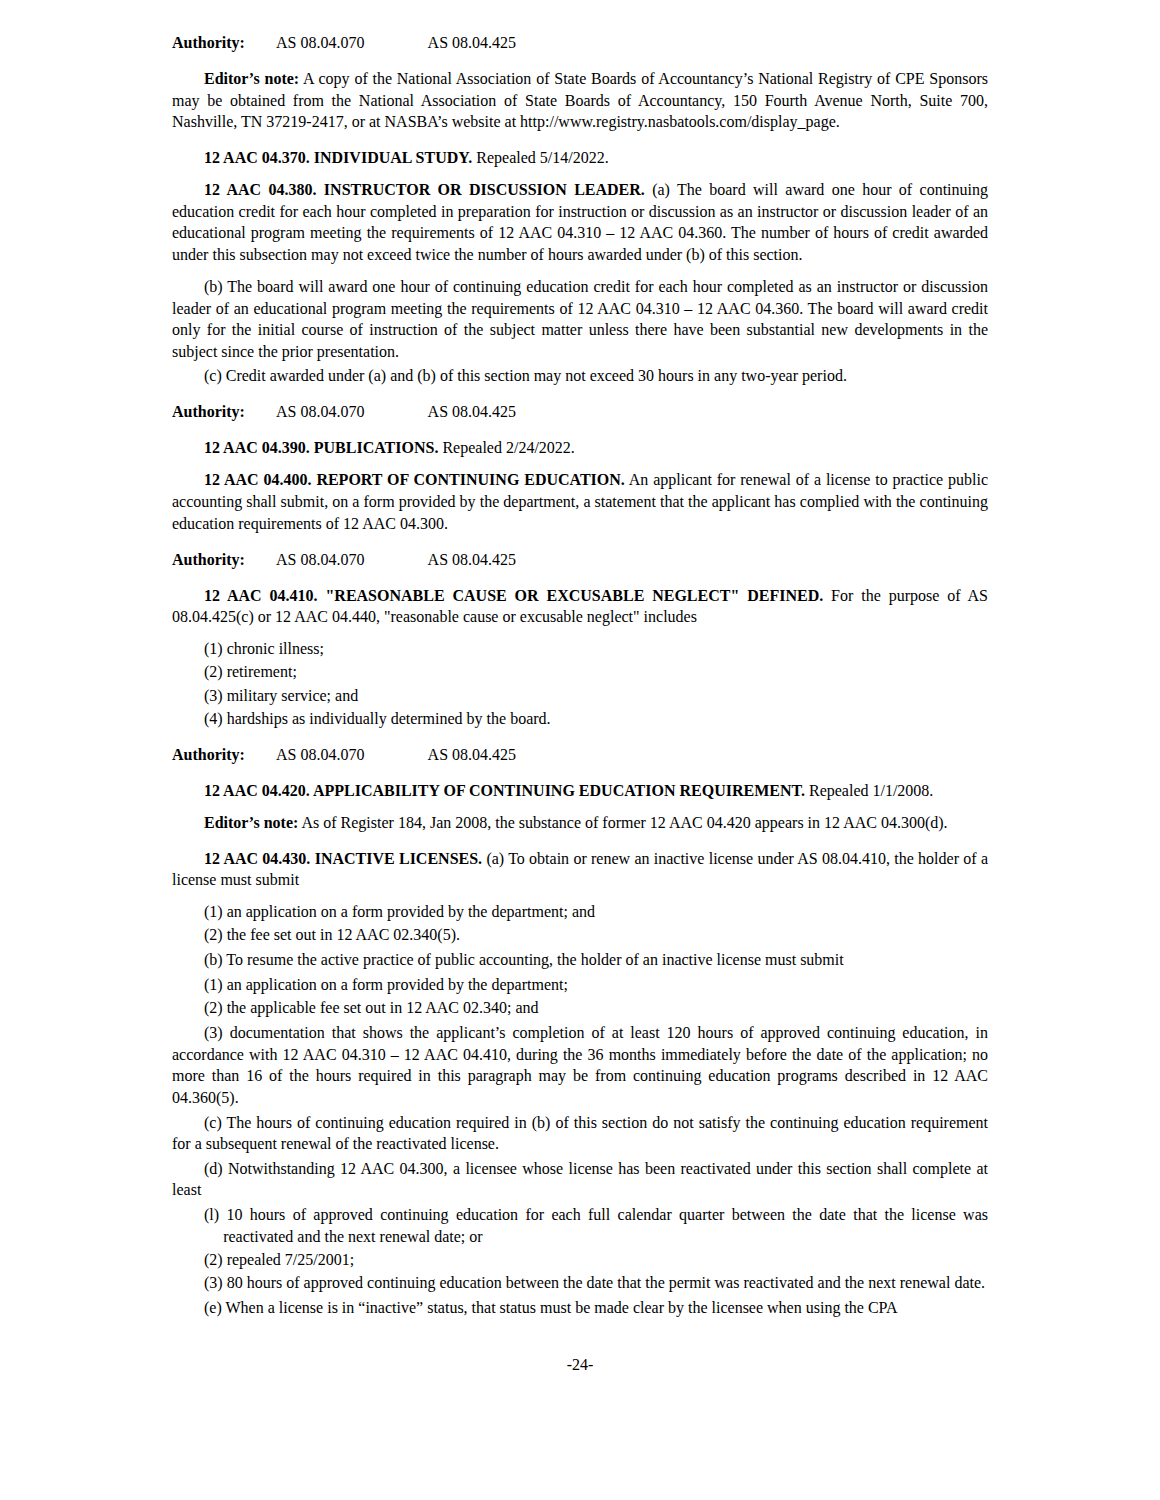Authority: AS 08.04.070 AS 08.04.425
Editor’s note: A copy of the National Association of State Boards of Accountancy’s National Registry of CPE Sponsors may be obtained from the National Association of State Boards of Accountancy, 150 Fourth Avenue North, Suite 700, Nashville, TN 37219-2417, or at NASBA’s website at http://www.registry.nasbatools.com/display_page.
12 AAC 04.370. INDIVIDUAL STUDY. Repealed 5/14/2022.
12 AAC 04.380. INSTRUCTOR OR DISCUSSION LEADER. (a) The board will award one hour of continuing education credit for each hour completed in preparation for instruction or discussion as an instructor or discussion leader of an educational program meeting the requirements of 12 AAC 04.310 – 12 AAC 04.360. The number of hours of credit awarded under this subsection may not exceed twice the number of hours awarded under (b) of this section.
(b) The board will award one hour of continuing education credit for each hour completed as an instructor or discussion leader of an educational program meeting the requirements of 12 AAC 04.310 – 12 AAC 04.360. The board will award credit only for the initial course of instruction of the subject matter unless there have been substantial new developments in the subject since the prior presentation.
(c) Credit awarded under (a) and (b) of this section may not exceed 30 hours in any two-year period.
Authority: AS 08.04.070 AS 08.04.425
12 AAC 04.390. PUBLICATIONS. Repealed 2/24/2022.
12 AAC 04.400. REPORT OF CONTINUING EDUCATION. An applicant for renewal of a license to practice public accounting shall submit, on a form provided by the department, a statement that the applicant has complied with the continuing education requirements of 12 AAC 04.300.
Authority: AS 08.04.070 AS 08.04.425
12 AAC 04.410. "REASONABLE CAUSE OR EXCUSABLE NEGLECT" DEFINED. For the purpose of AS 08.04.425(c) or 12 AAC 04.440, "reasonable cause or excusable neglect" includes
(1) chronic illness;
(2) retirement;
(3) military service; and
(4) hardships as individually determined by the board.
Authority: AS 08.04.070 AS 08.04.425
12 AAC 04.420. APPLICABILITY OF CONTINUING EDUCATION REQUIREMENT. Repealed 1/1/2008.
Editor’s note: As of Register 184, Jan 2008, the substance of former 12 AAC 04.420 appears in 12 AAC 04.300(d).
12 AAC 04.430. INACTIVE LICENSES. (a) To obtain or renew an inactive license under AS 08.04.410, the holder of a license must submit
(1) an application on a form provided by the department; and
(2) the fee set out in 12 AAC 02.340(5).
(b) To resume the active practice of public accounting, the holder of an inactive license must submit
(1) an application on a form provided by the department;
(2) the applicable fee set out in 12 AAC 02.340; and
(3) documentation that shows the applicant’s completion of at least 120 hours of approved continuing education, in accordance with 12 AAC 04.310 – 12 AAC 04.410, during the 36 months immediately before the date of the application; no more than 16 of the hours required in this paragraph may be from continuing education programs described in 12 AAC 04.360(5).
(c) The hours of continuing education required in (b) of this section do not satisfy the continuing education requirement for a subsequent renewal of the reactivated license.
(d) Notwithstanding 12 AAC 04.300, a licensee whose license has been reactivated under this section shall complete at least
(l) 10 hours of approved continuing education for each full calendar quarter between the date that the license was reactivated and the next renewal date; or
(2) repealed 7/25/2001;
(3) 80 hours of approved continuing education between the date that the permit was reactivated and the next renewal date.
(e) When a license is in “inactive” status, that status must be made clear by the licensee when using the CPA
-24-